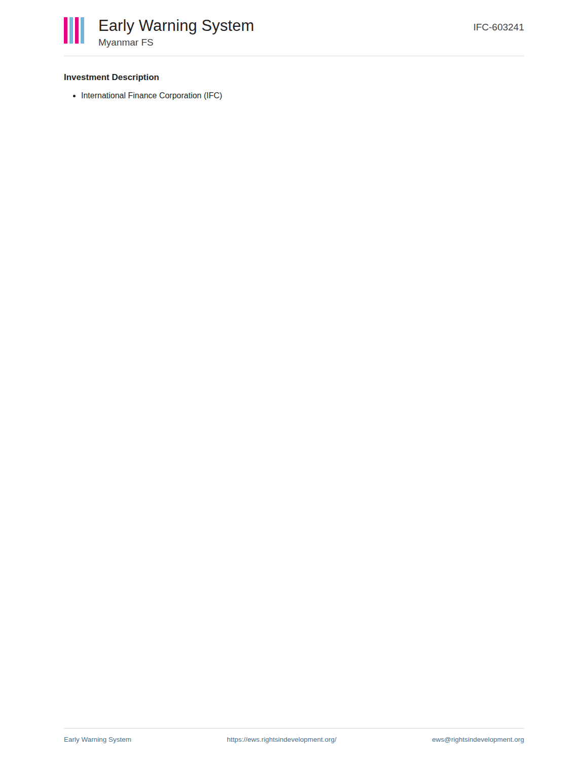Early Warning System
Myanmar FS
IFC-603241
Investment Description
International Finance Corporation (IFC)
Early Warning System
https://ews.rightsindevelopment.org/
ews@rightsindevelopment.org